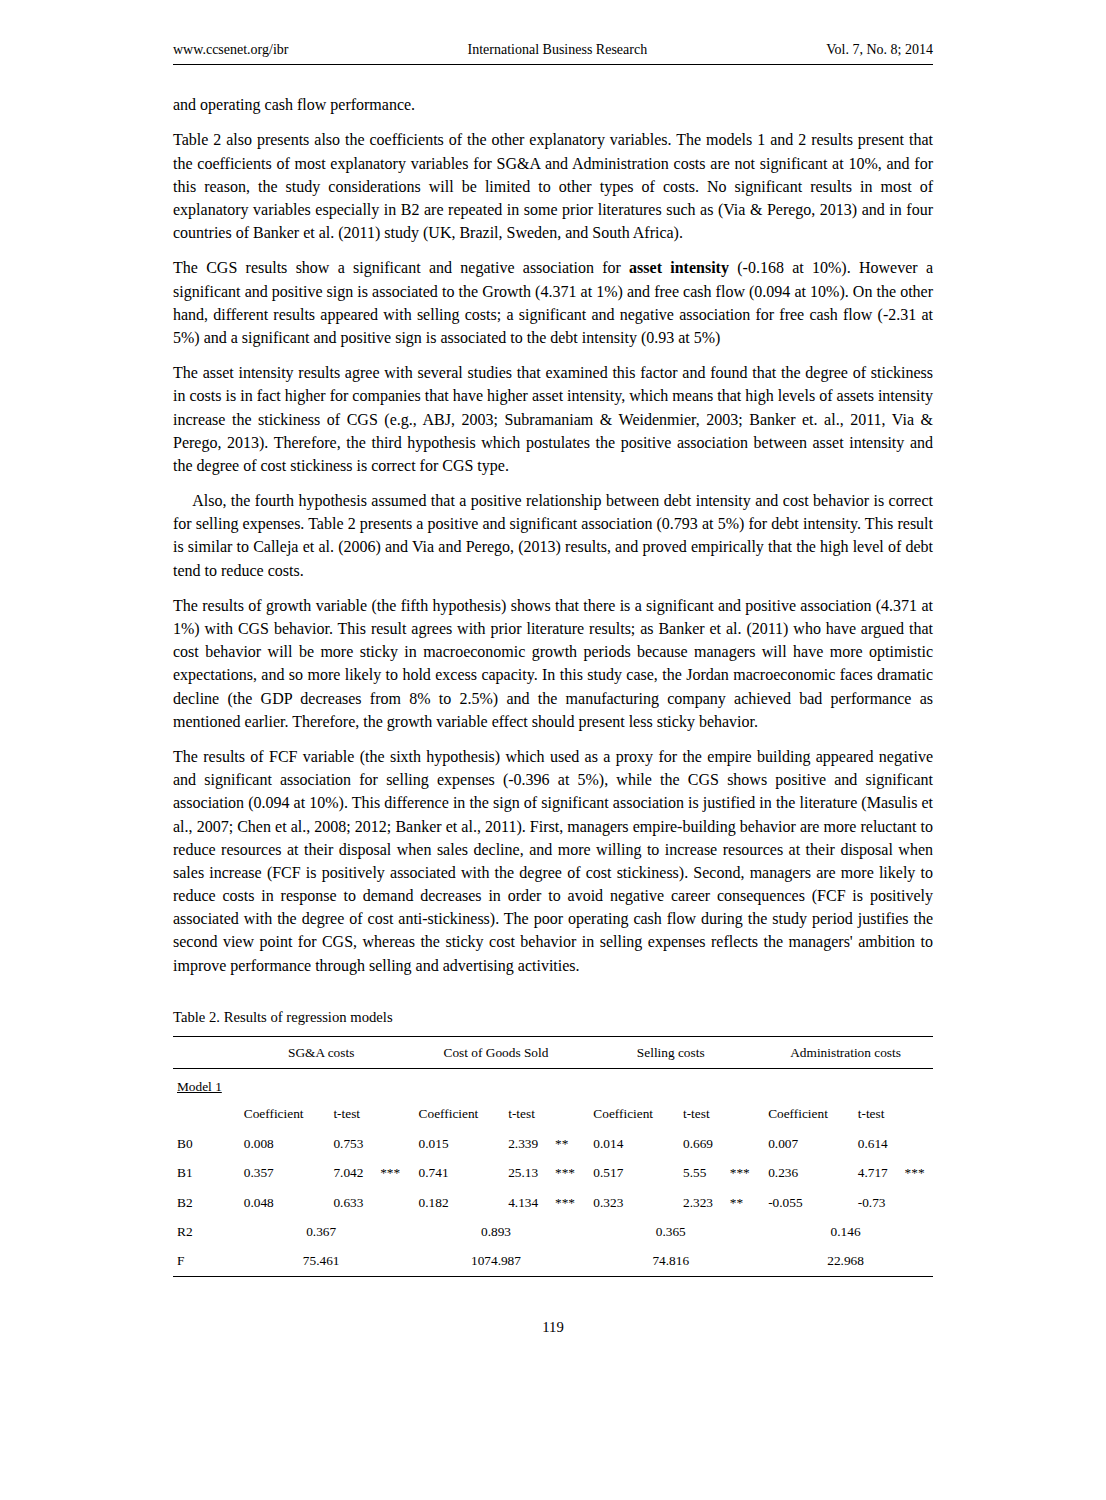www.ccsenet.org/ibr International Business Research Vol. 7, No. 8; 2014
and operating cash flow performance.
Table 2 also presents also the coefficients of the other explanatory variables. The models 1 and 2 results present that the coefficients of most explanatory variables for SG&A and Administration costs are not significant at 10%, and for this reason, the study considerations will be limited to other types of costs. No significant results in most of explanatory variables especially in B2 are repeated in some prior literatures such as (Via & Perego, 2013) and in four countries of Banker et al. (2011) study (UK, Brazil, Sweden, and South Africa).
The CGS results show a significant and negative association for asset intensity (-0.168 at 10%). However a significant and positive sign is associated to the Growth (4.371 at 1%) and free cash flow (0.094 at 10%). On the other hand, different results appeared with selling costs; a significant and negative association for free cash flow (-2.31 at 5%) and a significant and positive sign is associated to the debt intensity (0.93 at 5%)
The asset intensity results agree with several studies that examined this factor and found that the degree of stickiness in costs is in fact higher for companies that have higher asset intensity, which means that high levels of assets intensity increase the stickiness of CGS (e.g., ABJ, 2003; Subramaniam & Weidenmier, 2003; Banker et. al., 2011, Via & Perego, 2013). Therefore, the third hypothesis which postulates the positive association between asset intensity and the degree of cost stickiness is correct for CGS type.
Also, the fourth hypothesis assumed that a positive relationship between debt intensity and cost behavior is correct for selling expenses. Table 2 presents a positive and significant association (0.793 at 5%) for debt intensity. This result is similar to Calleja et al. (2006) and Via and Perego, (2013) results, and proved empirically that the high level of debt tend to reduce costs.
The results of growth variable (the fifth hypothesis) shows that there is a significant and positive association (4.371 at 1%) with CGS behavior. This result agrees with prior literature results; as Banker et al. (2011) who have argued that cost behavior will be more sticky in macroeconomic growth periods because managers will have more optimistic expectations, and so more likely to hold excess capacity. In this study case, the Jordan macroeconomic faces dramatic decline (the GDP decreases from 8% to 2.5%) and the manufacturing company achieved bad performance as mentioned earlier. Therefore, the growth variable effect should present less sticky behavior.
The results of FCF variable (the sixth hypothesis) which used as a proxy for the empire building appeared negative and significant association for selling expenses (-0.396 at 5%), while the CGS shows positive and significant association (0.094 at 10%). This difference in the sign of significant association is justified in the literature (Masulis et al., 2007; Chen et al., 2008; 2012; Banker et al., 2011). First, managers empire-building behavior are more reluctant to reduce resources at their disposal when sales decline, and more willing to increase resources at their disposal when sales increase (FCF is positively associated with the degree of cost stickiness). Second, managers are more likely to reduce costs in response to demand decreases in order to avoid negative career consequences (FCF is positively associated with the degree of cost anti-stickiness). The poor operating cash flow during the study period justifies the second view point for CGS, whereas the sticky cost behavior in selling expenses reflects the managers' ambition to improve performance through selling and advertising activities.
Table 2. Results of regression models
| | SG&A costs | Cost of Goods Sold | Selling costs | Administration costs |
| --- | --- | --- | --- | --- |
| Model 1 |
| | Coefficient | t-test | | Coefficient | t-test | | Coefficient | t-test | | Coefficient | t-test | |
| B0 | 0.008 | 0.753 | | 0.015 | 2.339 | ** | 0.014 | 0.669 | | 0.007 | 0.614 | |
| B1 | 0.357 | 7.042 | *** | 0.741 | 25.13 | *** | 0.517 | 5.55 | *** | 0.236 | 4.717 | *** |
| B2 | 0.048 | 0.633 | | 0.182 | 4.134 | *** | 0.323 | 2.323 | ** | -0.055 | -0.73 | |
| R2 | 0.367 | 0.893 | 0.365 | 0.146 |
| F | 75.461 | 1074.987 | 74.816 | 22.968 |
119